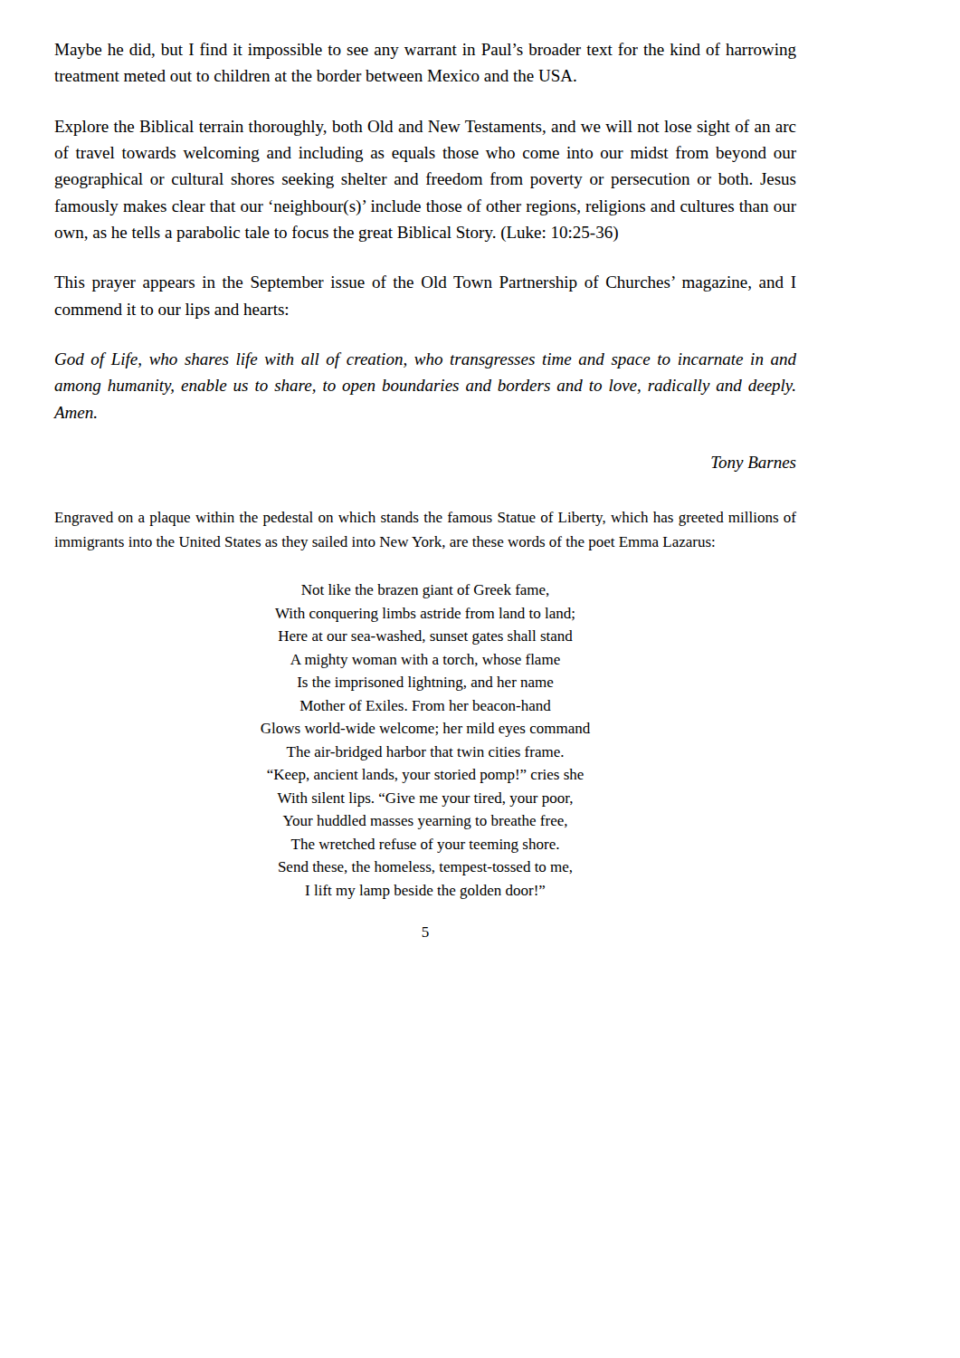Maybe he did, but I find it impossible to see any warrant in Paul’s broader text for the kind of harrowing treatment meted out to children at the border between Mexico and the USA.
Explore the Biblical terrain thoroughly, both Old and New Testaments, and we will not lose sight of an arc of travel towards welcoming and including as equals those who come into our midst from beyond our geographical or cultural shores seeking shelter and freedom from poverty or persecution or both. Jesus famously makes clear that our ‘neighbour(s)’ include those of other regions, religions and cultures than our own, as he tells a parabolic tale to focus the great Biblical Story. (Luke: 10:25-36)
This prayer appears in the September issue of the Old Town Partnership of Churches’ magazine, and I commend it to our lips and hearts:
God of Life, who shares life with all of creation, who transgresses time and space to incarnate in and among humanity, enable us to share, to open boundaries and borders and to love, radically and deeply. Amen.
Tony Barnes
Engraved on a plaque within the pedestal on which stands the famous Statue of Liberty, which has greeted millions of immigrants into the United States as they sailed into New York, are these words of the poet Emma Lazarus:
Not like the brazen giant of Greek fame,
With conquering limbs astride from land to land;
Here at our sea-washed, sunset gates shall stand
A mighty woman with a torch, whose flame
Is the imprisoned lightning, and her name
Mother of Exiles. From her beacon-hand
Glows world-wide welcome; her mild eyes command
The air-bridged harbor that twin cities frame.
“Keep, ancient lands, your storied pomp!” cries she
With silent lips. “Give me your tired, your poor,
Your huddled masses yearning to breathe free,
The wretched refuse of your teeming shore.
Send these, the homeless, tempest-tossed to me,
I lift my lamp beside the golden door!”
5